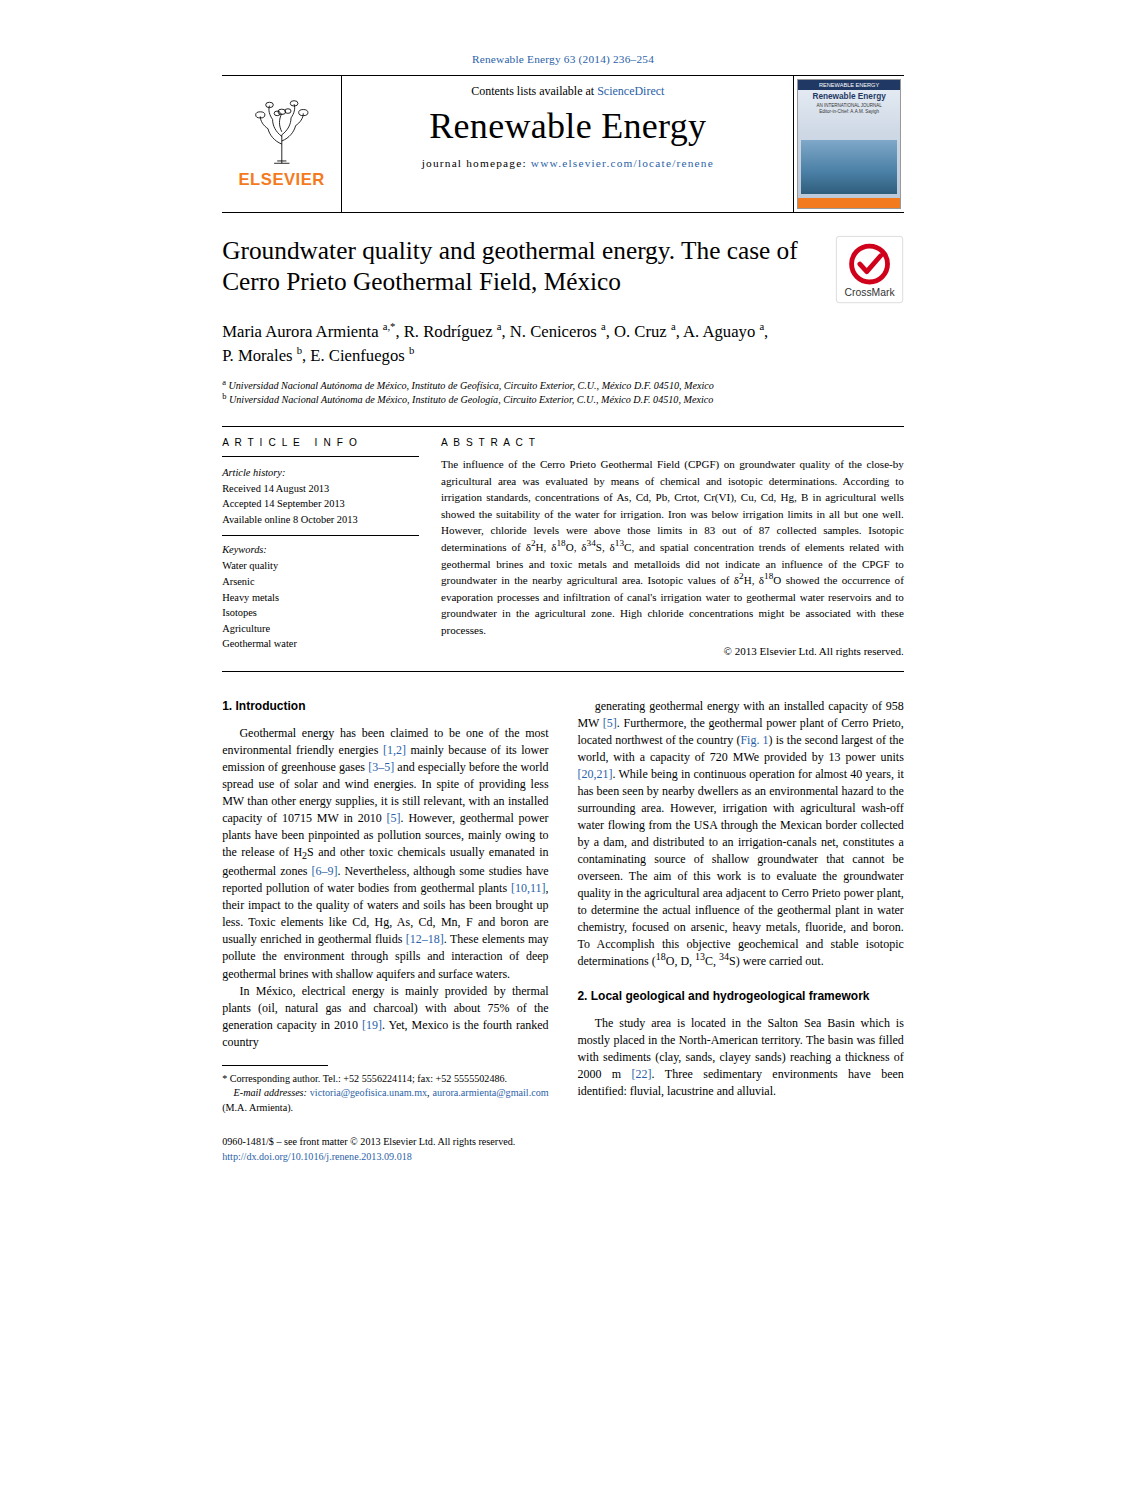Renewable Energy 63 (2014) 236–254
ELSEVIER
Contents lists available at ScienceDirect
Renewable Energy
journal homepage: www.elsevier.com/locate/renene
RENEWABLE ENERGY
Renewable Energy
AN INTERNATIONAL JOURNAL
Editor-in-Chief: A.A.M. Sayigh
Groundwater quality and geothermal energy. The case of Cerro Prieto Geothermal Field, México
CrossMark
Maria Aurora Armienta a,*, R. Rodríguez a, N. Ceniceros a, O. Cruz a, A. Aguayo a,
P. Morales b, E. Cienfuegos b
a Universidad Nacional Autónoma de México, Instituto de Geofísica, Circuito Exterior, C.U., México D.F. 04510, Mexico
b Universidad Nacional Autónoma de México, Instituto de Geología, Circuito Exterior, C.U., México D.F. 04510, Mexico
A R T I C L E I N F O
Article history:
Received 14 August 2013
Accepted 14 September 2013
Available online 8 October 2013
Keywords:
Water quality
Arsenic
Heavy metals
Isotopes
Agriculture
Geothermal water
A B S T R A C T
The influence of the Cerro Prieto Geothermal Field (CPGF) on groundwater quality of the close-by agricultural area was evaluated by means of chemical and isotopic determinations. According to irrigation standards, concentrations of As, Cd, Pb, Crtot, Cr(VI), Cu, Cd, Hg, B in agricultural wells showed the suitability of the water for irrigation. Iron was below irrigation limits in all but one well. However, chloride levels were above those limits in 83 out of 87 collected samples. Isotopic determinations of δ2H, δ18O, δ34S, δ13C, and spatial concentration trends of elements related with geothermal brines and toxic metals and metalloids did not indicate an influence of the CPGF to groundwater in the nearby agricultural area. Isotopic values of δ2H, δ18O showed the occurrence of evaporation processes and infiltration of canal's irrigation water to geothermal water reservoirs and to groundwater in the agricultural zone. High chloride concentrations might be associated with these processes.
© 2013 Elsevier Ltd. All rights reserved.
1. Introduction
Geothermal energy has been claimed to be one of the most environmental friendly energies [1,2] mainly because of its lower emission of greenhouse gases [3–5] and especially before the world spread use of solar and wind energies. In spite of providing less MW than other energy supplies, it is still relevant, with an installed capacity of 10715 MW in 2010 [5]. However, geothermal power plants have been pinpointed as pollution sources, mainly owing to the release of H2S and other toxic chemicals usually emanated in geothermal zones [6–9]. Nevertheless, although some studies have reported pollution of water bodies from geothermal plants [10,11], their impact to the quality of waters and soils has been brought up less. Toxic elements like Cd, Hg, As, Cd, Mn, F and boron are usually enriched in geothermal fluids [12–18]. These elements may pollute the environment through spills and interaction of deep geothermal brines with shallow aquifers and surface waters.
In México, electrical energy is mainly provided by thermal plants (oil, natural gas and charcoal) with about 75% of the generation capacity in 2010 [19]. Yet, Mexico is the fourth ranked country
* Corresponding author. Tel.: +52 5556224114; fax: +52 5555502486.
E-mail addresses: victoria@geofisica.unam.mx, aurora.armienta@gmail.com (M.A. Armienta).
0960-1481/$ – see front matter © 2013 Elsevier Ltd. All rights reserved.
http://dx.doi.org/10.1016/j.renene.2013.09.018
generating geothermal energy with an installed capacity of 958 MW [5]. Furthermore, the geothermal power plant of Cerro Prieto, located northwest of the country (Fig. 1) is the second largest of the world, with a capacity of 720 MWe provided by 13 power units [20,21]. While being in continuous operation for almost 40 years, it has been seen by nearby dwellers as an environmental hazard to the surrounding area. However, irrigation with agricultural wash-off water flowing from the USA through the Mexican border collected by a dam, and distributed to an irrigation-canals net, constitutes a contaminating source of shallow groundwater that cannot be overseen. The aim of this work is to evaluate the groundwater quality in the agricultural area adjacent to Cerro Prieto power plant, to determine the actual influence of the geothermal plant in water chemistry, focused on arsenic, heavy metals, fluoride, and boron. To Accomplish this objective geochemical and stable isotopic determinations (18O, D, 13C, 34S) were carried out.
2. Local geological and hydrogeological framework
The study area is located in the Salton Sea Basin which is mostly placed in the North-American territory. The basin was filled with sediments (clay, sands, clayey sands) reaching a thickness of 2000 m [22]. Three sedimentary environments have been identified: fluvial, lacustrine and alluvial.